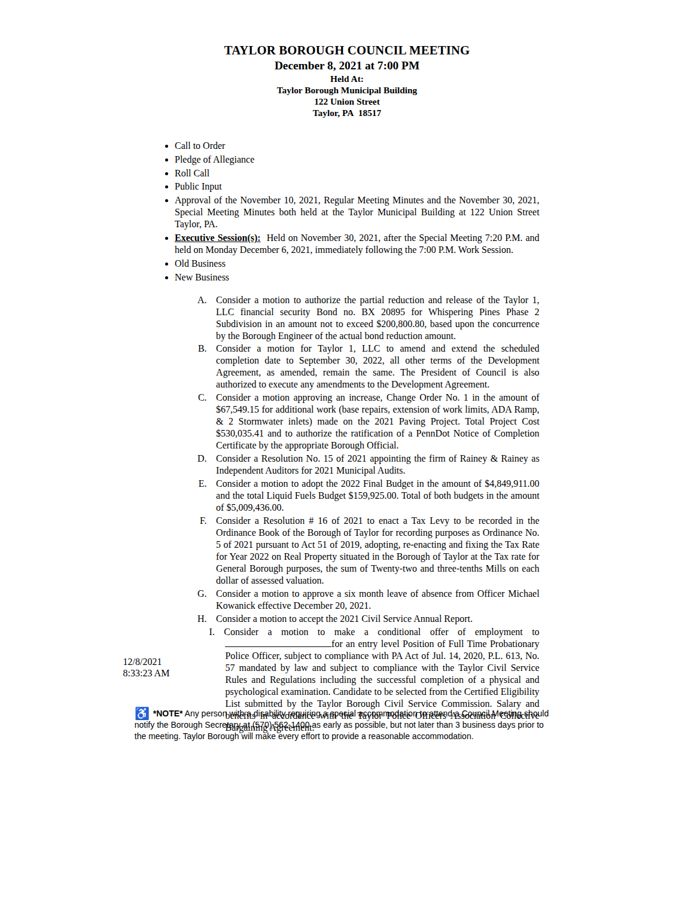TAYLOR BOROUGH COUNCIL MEETING
December 8, 2021 at 7:00 PM
Held At:
Taylor Borough Municipal Building
122 Union Street
Taylor, PA 18517
Call to Order
Pledge of Allegiance
Roll Call
Public Input
Approval of the November 10, 2021, Regular Meeting Minutes and the November 30, 2021, Special Meeting Minutes both held at the Taylor Municipal Building at 122 Union Street Taylor, PA.
Executive Session(s): Held on November 30, 2021, after the Special Meeting 7:20 P.M. and held on Monday December 6, 2021, immediately following the 7:00 P.M. Work Session.
Old Business
New Business
Consider a motion to authorize the partial reduction and release of the Taylor 1, LLC financial security Bond no. BX 20895 for Whispering Pines Phase 2 Subdivision in an amount not to exceed $200,800.80, based upon the concurrence by the Borough Engineer of the actual bond reduction amount.
Consider a motion for Taylor 1, LLC to amend and extend the scheduled completion date to September 30, 2022, all other terms of the Development Agreement, as amended, remain the same. The President of Council is also authorized to execute any amendments to the Development Agreement.
Consider a motion approving an increase, Change Order No. 1 in the amount of $67,549.15 for additional work (base repairs, extension of work limits, ADA Ramp, & 2 Stormwater inlets) made on the 2021 Paving Project. Total Project Cost $530,035.41 and to authorize the ratification of a PennDot Notice of Completion Certificate by the appropriate Borough Official.
Consider a Resolution No. 15 of 2021 appointing the firm of Rainey & Rainey as Independent Auditors for 2021 Municipal Audits.
Consider a motion to adopt the 2022 Final Budget in the amount of $4,849,911.00 and the total Liquid Fuels Budget $159,925.00. Total of both budgets in the amount of $5,009,436.00.
Consider a Resolution # 16 of 2021 to enact a Tax Levy to be recorded in the Ordinance Book of the Borough of Taylor for recording purposes as Ordinance No. 5 of 2021 pursuant to Act 51 of 2019, adopting, re-enacting and fixing the Tax Rate for Year 2022 on Real Property situated in the Borough of Taylor at the Tax rate for General Borough purposes, the sum of Twenty-two and three-tenths Mills on each dollar of assessed valuation.
Consider a motion to approve a six month leave of absence from Officer Michael Kowanick effective December 20, 2021.
Consider a motion to accept the 2021 Civil Service Annual Report.
I. Consider a motion to make a conditional offer of employment to for an entry level Position of Full Time Probationary Police Officer, subject to compliance with PA Act of Jul. 14, 2020, P.L. 613, No. 57 mandated by law and subject to compliance with the Taylor Civil Service Rules and Regulations including the successful completion of a physical and psychological examination. Candidate to be selected from the Certified Eligibility List submitted by the Taylor Borough Civil Service Commission. Salary and benefits in accordance with the Taylor Police Officers Association Collective Bargaining Agreement.
12/8/2021
8:33:23 AM
♿ *NOTE* Any person with a disability requiring a special accommodation to attend a Council Meeting should notify the Borough Secretary at (570) 562-1400 as early as possible, but not later than 3 business days prior to the meeting. Taylor Borough will make every effort to provide a reasonable accommodation.